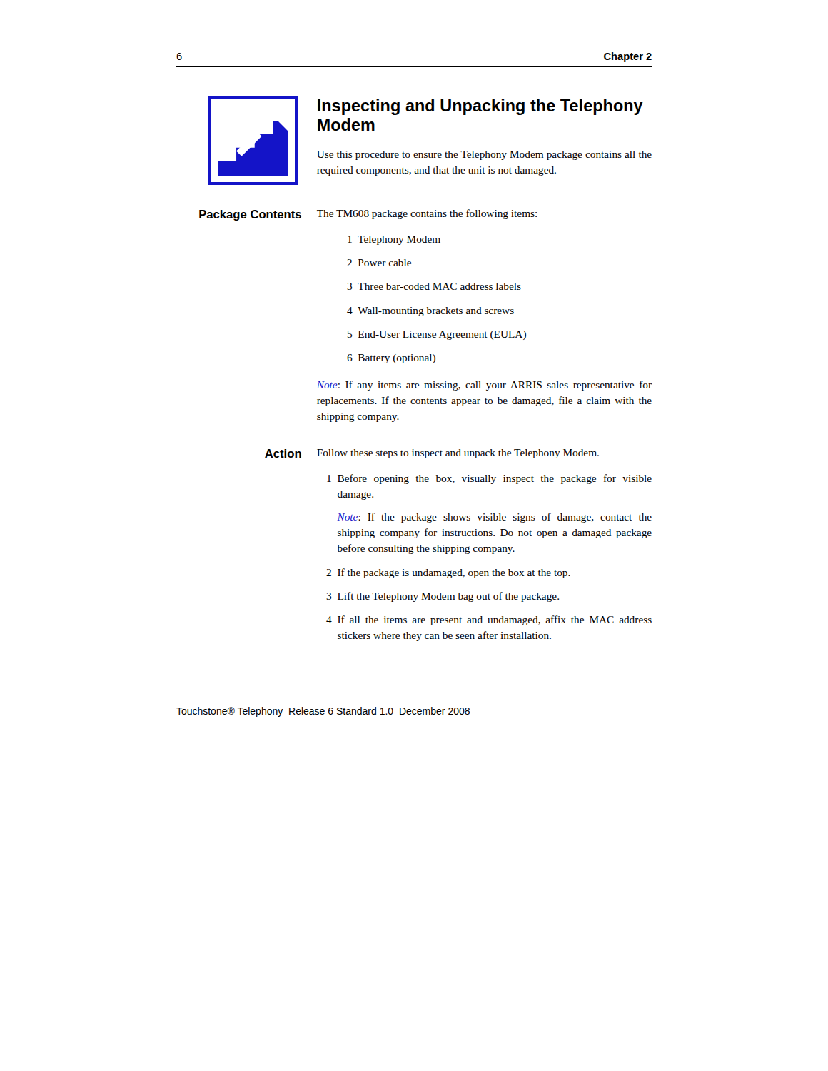6
Chapter 2
Inspecting and Unpacking the TelephonyModem
Use this procedure to ensure the Telephony Modem package contains all the required components, and that the unit is not damaged.
Package Contents
The TM608 package contains the following items:
1 Telephony Modem
2 Power cable
3 Three bar-coded MAC address labels
4 Wall-mounting brackets and screws
5 End-User License Agreement (EULA)
6 Battery (optional)
Note: If any items are missing, call your ARRIS sales representative for replacements. If the contents appear to be damaged, file a claim with the shipping company.
Action
Follow these steps to inspect and unpack the Telephony Modem.
1 Before opening the box, visually inspect the package for visible damage.
Note: If the package shows visible signs of damage, contact the shipping company for instructions. Do not open a damaged package before consulting the shipping company.
2 If the package is undamaged, open the box at the top.
3 Lift the Telephony Modem bag out of the package.
4 If all the items are present and undamaged, affix the MAC address stickers where they can be seen after installation.
Touchstone® Telephony Release 6 Standard 1.0 December 2008